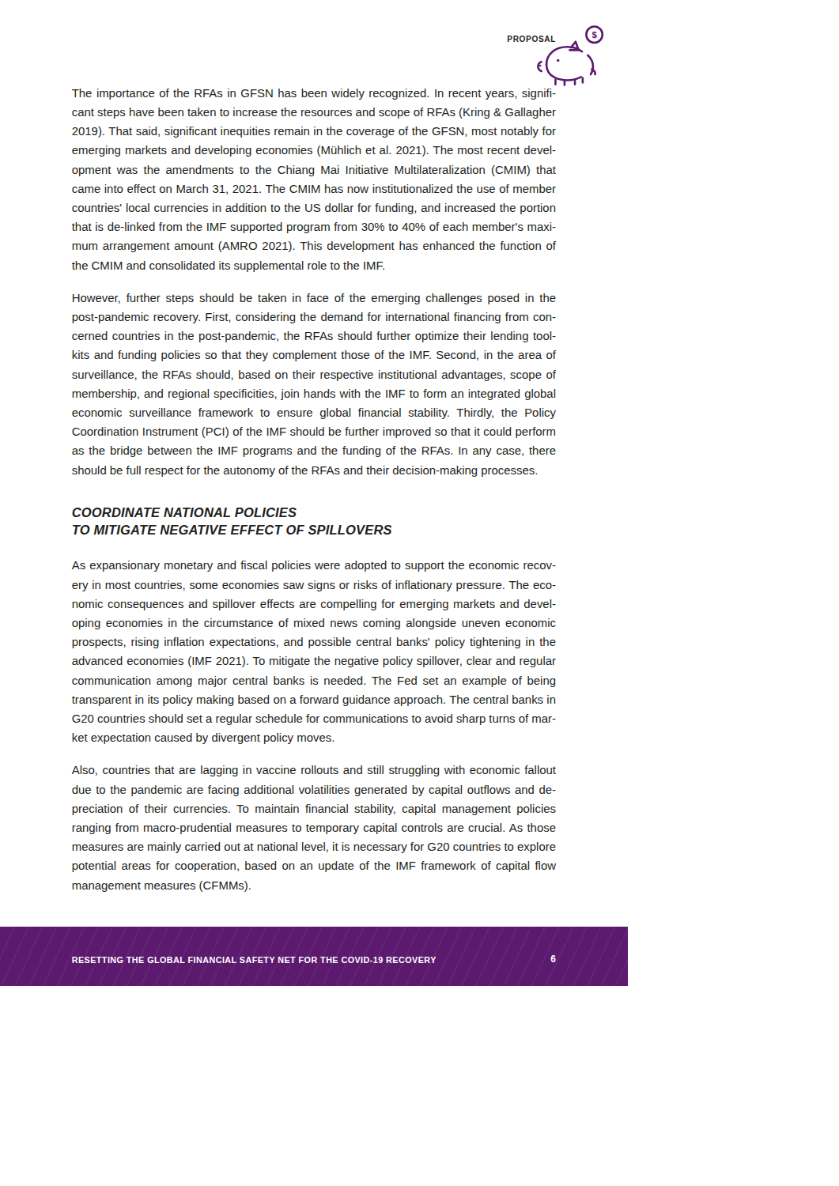PROPOSAL
$
The importance of the RFAs in GFSN has been widely recognized. In recent years, significant steps have been taken to increase the resources and scope of RFAs (Kring & Gallagher 2019). That said, significant inequities remain in the coverage of the GFSN, most notably for emerging markets and developing economies (Mühlich et al. 2021). The most recent development was the amendments to the Chiang Mai Initiative Multilateralization (CMIM) that came into effect on March 31, 2021. The CMIM has now institutionalized the use of member countries' local currencies in addition to the US dollar for funding, and increased the portion that is de-linked from the IMF supported program from 30% to 40% of each member's maximum arrangement amount (AMRO 2021). This development has enhanced the function of the CMIM and consolidated its supplemental role to the IMF.
However, further steps should be taken in face of the emerging challenges posed in the post-pandemic recovery. First, considering the demand for international financing from concerned countries in the post-pandemic, the RFAs should further optimize their lending toolkits and funding policies so that they complement those of the IMF. Second, in the area of surveillance, the RFAs should, based on their respective institutional advantages, scope of membership, and regional specificities, join hands with the IMF to form an integrated global economic surveillance framework to ensure global financial stability. Thirdly, the Policy Coordination Instrument (PCI) of the IMF should be further improved so that it could perform as the bridge between the IMF programs and the funding of the RFAs. In any case, there should be full respect for the autonomy of the RFAs and their decision-making processes.
Coordinate national policies
to mitigate negative effect of spillovers
As expansionary monetary and fiscal policies were adopted to support the economic recovery in most countries, some economies saw signs or risks of inflationary pressure. The economic consequences and spillover effects are compelling for emerging markets and developing economies in the circumstance of mixed news coming alongside uneven economic prospects, rising inflation expectations, and possible central banks' policy tightening in the advanced economies (IMF 2021). To mitigate the negative policy spillover, clear and regular communication among major central banks is needed. The Fed set an example of being transparent in its policy making based on a forward guidance approach. The central banks in G20 countries should set a regular schedule for communications to avoid sharp turns of market expectation caused by divergent policy moves.
Also, countries that are lagging in vaccine rollouts and still struggling with economic fallout due to the pandemic are facing additional volatilities generated by capital outflows and depreciation of their currencies. To maintain financial stability, capital management policies ranging from macro-prudential measures to temporary capital controls are crucial. As those measures are mainly carried out at national level, it is necessary for G20 countries to explore potential areas for cooperation, based on an update of the IMF framework of capital flow management measures (CFMMs).
Resetting the Global Financial Safety Net for the COVID-19 Recovery
6